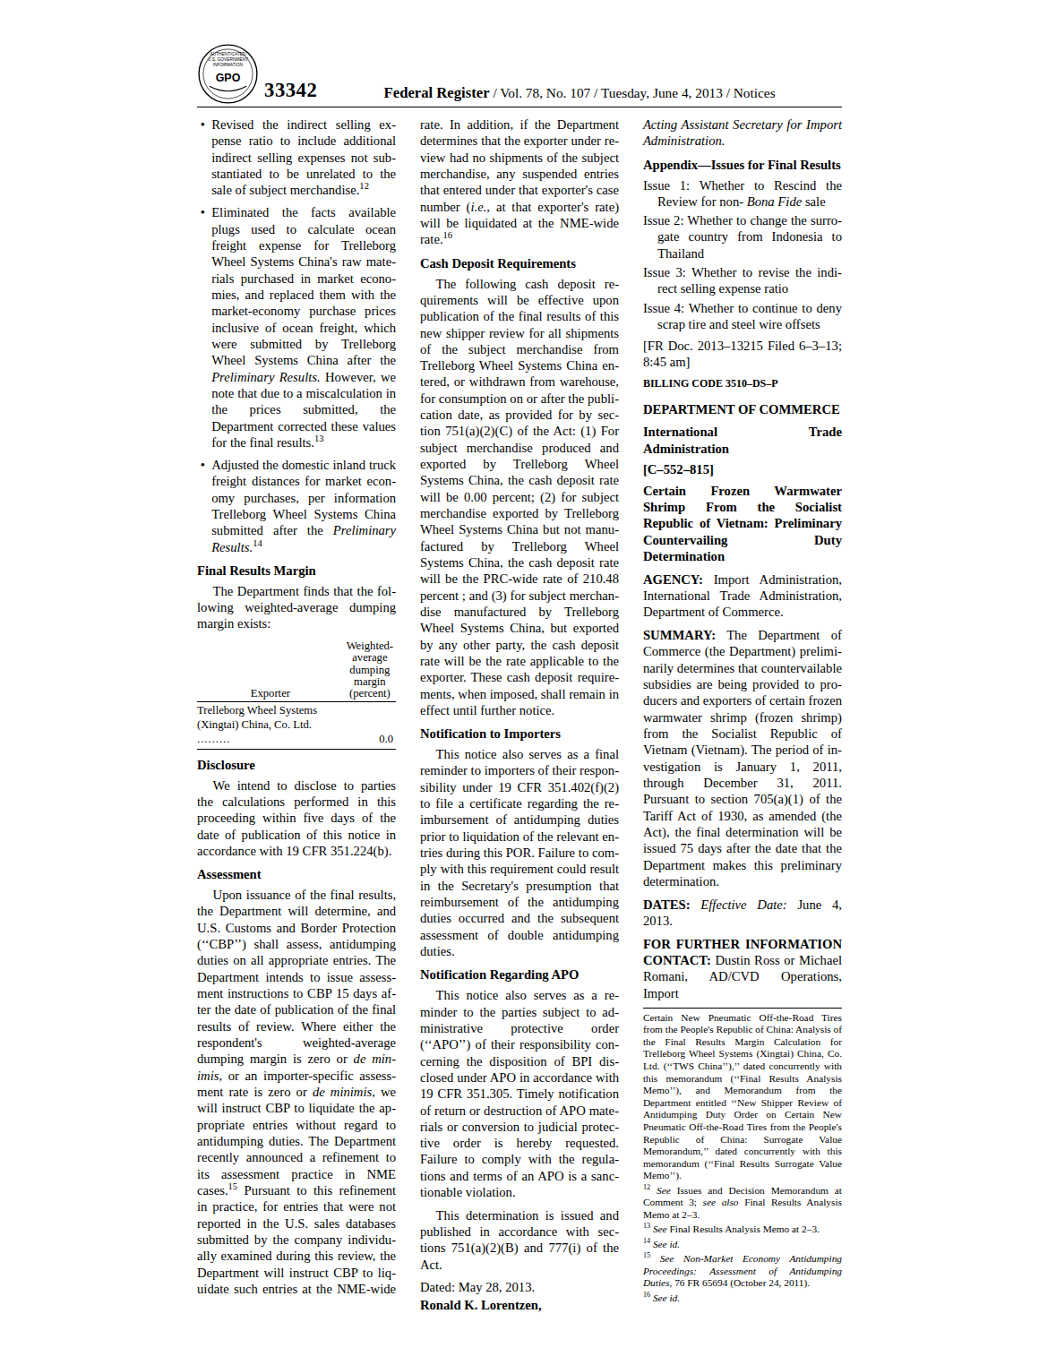AUTHENTICATED U.S. GOVERNMENT INFORMATION GPO
33342
Federal Register / Vol. 78, No. 107 / Tuesday, June 4, 2013 / Notices
Revised the indirect selling expense ratio to include additional indirect selling expenses not substantiated to be unrelated to the sale of subject merchandise.12
Eliminated the facts available plugs used to calculate ocean freight expense for Trelleborg Wheel Systems China's raw materials purchased in market economies, and replaced them with the market-economy purchase prices inclusive of ocean freight, which were submitted by Trelleborg Wheel Systems China after the Preliminary Results. However, we note that due to a miscalculation in the prices submitted, the Department corrected these values for the final results.13
Adjusted the domestic inland truck freight distances for market economy purchases, per information Trelleborg Wheel Systems China submitted after the Preliminary Results.14
Final Results Margin
The Department finds that the following weighted-average dumping margin exists:
| Exporter | Weighted- average dumping margin (percent) |
| --- | --- |
| Trelleborg Wheel Systems (Xingtai) China, Co. Ltd. ......... | 0.0 |
Disclosure
We intend to disclose to parties the calculations performed in this proceeding within five days of the date of publication of this notice in accordance with 19 CFR 351.224(b).
Assessment
Upon issuance of the final results, the Department will determine, and U.S. Customs and Border Protection (‘‘CBP’’) shall assess, antidumping duties on all appropriate entries. The Department intends to issue assessment instructions to CBP 15 days after the date of publication of the final results of review. Where either the respondent's weighted-average dumping margin is zero or de minimis, or an importer-specific assessment rate is zero or de minimis, we will instruct CBP to liquidate the appropriate entries without regard to antidumping duties. The Department recently announced a refinement to its assessment practice in NME cases.15 Pursuant to this refinement in practice, for entries that were not reported in the U.S. sales databases submitted by the company individually examined during this review, the Department will instruct CBP to liquidate such entries at the NME-wide rate. In addition, if the Department determines that the exporter under review had no shipments of the subject merchandise, any suspended entries that entered under that exporter's case number (i.e., at that exporter's rate) will be liquidated at the NME-wide rate.16
Cash Deposit Requirements
The following cash deposit requirements will be effective upon publication of the final results of this new shipper review for all shipments of the subject merchandise from Trelleborg Wheel Systems China entered, or withdrawn from warehouse, for consumption on or after the publication date, as provided for by section 751(a)(2)(C) of the Act: (1) For subject merchandise produced and exported by Trelleborg Wheel Systems China, the cash deposit rate will be 0.00 percent; (2) for subject merchandise exported by Trelleborg Wheel Systems China but not manufactured by Trelleborg Wheel Systems China, the cash deposit rate will be the PRC-wide rate of 210.48 percent ; and (3) for subject merchandise manufactured by Trelleborg Wheel Systems China, but exported by any other party, the cash deposit rate will be the rate applicable to the exporter. These cash deposit requirements, when imposed, shall remain in effect until further notice.
Notification to Importers
This notice also serves as a final reminder to importers of their responsibility under 19 CFR 351.402(f)(2) to file a certificate regarding the reimbursement of antidumping duties prior to liquidation of the relevant entries during this POR. Failure to comply with this requirement could result in the Secretary's presumption that reimbursement of the antidumping duties occurred and the subsequent assessment of double antidumping duties.
Notification Regarding APO
This notice also serves as a reminder to the parties subject to administrative protective order (‘‘APO’’) of their responsibility concerning the disposition of BPI disclosed under APO in accordance with 19 CFR 351.305. Timely notification of return or destruction of APO materials or conversion to judicial protective order is hereby requested. Failure to comply with the regulations and terms of an APO is a sanctionable violation.
This determination is issued and published in accordance with sections 751(a)(2)(B) and 777(i) of the Act.
Dated: May 28, 2013.
Ronald K. Lorentzen,
Acting Assistant Secretary for Import Administration.
Appendix—Issues for Final Results
Issue 1: Whether to Rescind the Review for non- Bona Fide sale
Issue 2: Whether to change the surrogate country from Indonesia to Thailand
Issue 3: Whether to revise the indirect selling expense ratio
Issue 4: Whether to continue to deny scrap tire and steel wire offsets
[FR Doc. 2013–13215 Filed 6–3–13; 8:45 am]
BILLING CODE 3510–DS–P
Department of Commerce
International Trade Administration
[C–552–815]
Certain Frozen Warmwater Shrimp From the Socialist Republic of Vietnam: Preliminary Countervailing Duty Determination
AGENCY: Import Administration, International Trade Administration, Department of Commerce.
SUMMARY: The Department of Commerce (the Department) preliminarily determines that countervailable subsidies are being provided to producers and exporters of certain frozen warmwater shrimp (frozen shrimp) from the Socialist Republic of Vietnam (Vietnam). The period of investigation is January 1, 2011, through December 31, 2011. Pursuant to section 705(a)(1) of the Tariff Act of 1930, as amended (the Act), the final determination will be issued 75 days after the date that the Department makes this preliminary determination.
DATES: Effective Date: June 4, 2013.
FOR FURTHER INFORMATION CONTACT: Dustin Ross or Michael Romani, AD/CVD Operations, Import
Certain New Pneumatic Off-the-Road Tires from the People's Republic of China: Analysis of the Final Results Margin Calculation for Trelleborg Wheel Systems (Xingtai) China, Co. Ltd. (‘‘TWS China’’),’’ dated concurrently with this memorandum (‘‘Final Results Analysis Memo’’), and Memorandum from the Department entitled ‘‘New Shipper Review of Antidumping Duty Order on Certain New Pneumatic Off-the-Road Tires from the People's Republic of China: Surrogate Value Memorandum,’’ dated concurrently with this memorandum (‘‘Final Results Surrogate Value Memo’’).
12 See Issues and Decision Memorandum at Comment 3; see also Final Results Analysis Memo at 2–3.
13 See Final Results Analysis Memo at 2–3.
14 See id.
15 See Non-Market Economy Antidumping Proceedings: Assessment of Antidumping Duties, 76 FR 65694 (October 24, 2011).
16 See id.